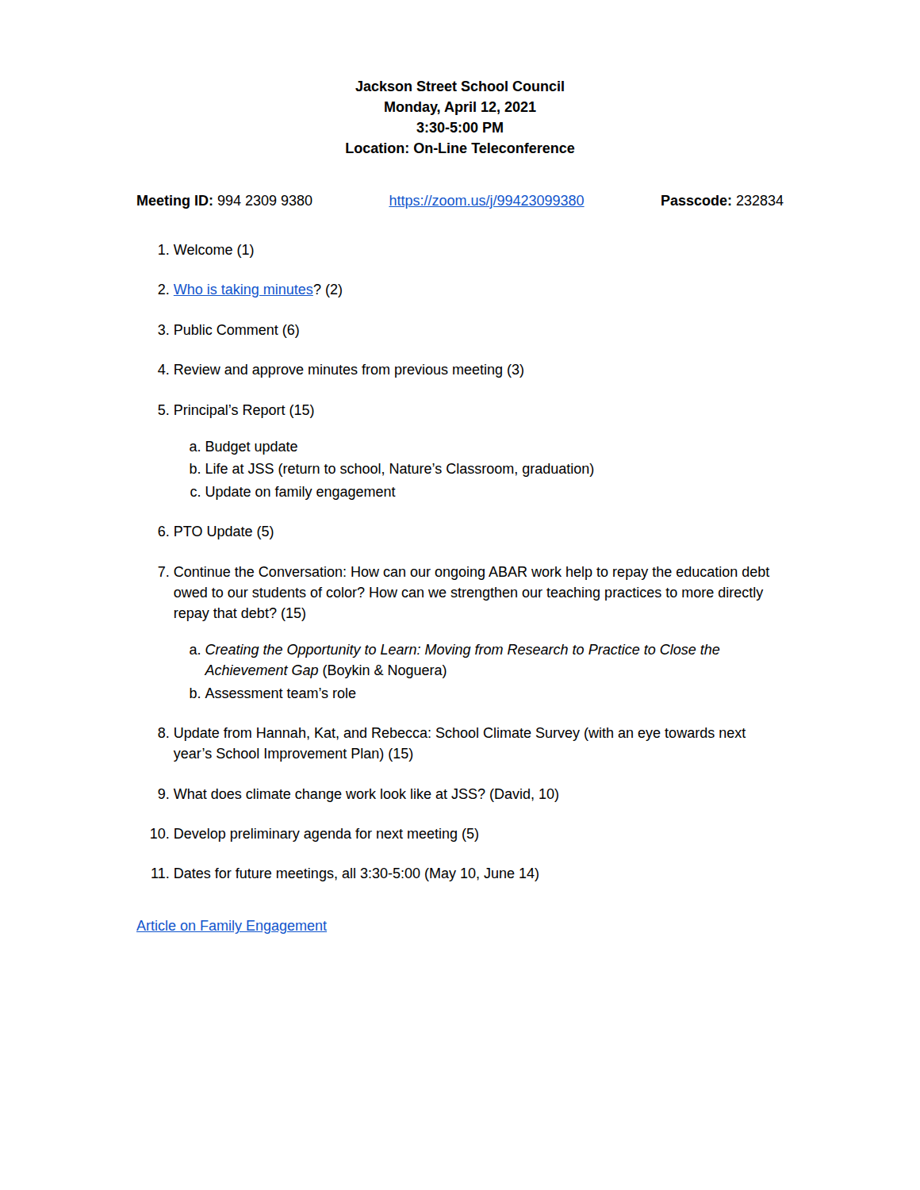Jackson Street School Council
Monday, April 12, 2021
3:30-5:00 PM
Location: On-Line Teleconference
Meeting ID: 994 2309 9380 https://zoom.us/j/99423099380 Passcode: 232834
Welcome (1)
Who is taking minutes? (2)
Public Comment (6)
Review and approve minutes from previous meeting (3)
Principal’s Report (15)
Budget update
Life at JSS (return to school, Nature’s Classroom, graduation)
Update on family engagement
PTO Update (5)
Continue the Conversation: How can our ongoing ABAR work help to repay the education debt owed to our students of color? How can we strengthen our teaching practices to more directly repay that debt? (15)
Creating the Opportunity to Learn: Moving from Research to Practice to Close the Achievement Gap (Boykin & Noguera)
Assessment team’s role
Update from Hannah, Kat, and Rebecca: School Climate Survey (with an eye towards next year’s School Improvement Plan) (15)
What does climate change work look like at JSS? (David, 10)
Develop preliminary agenda for next meeting (5)
Dates for future meetings, all 3:30-5:00 (May 10, June 14)
Article on Family Engagement